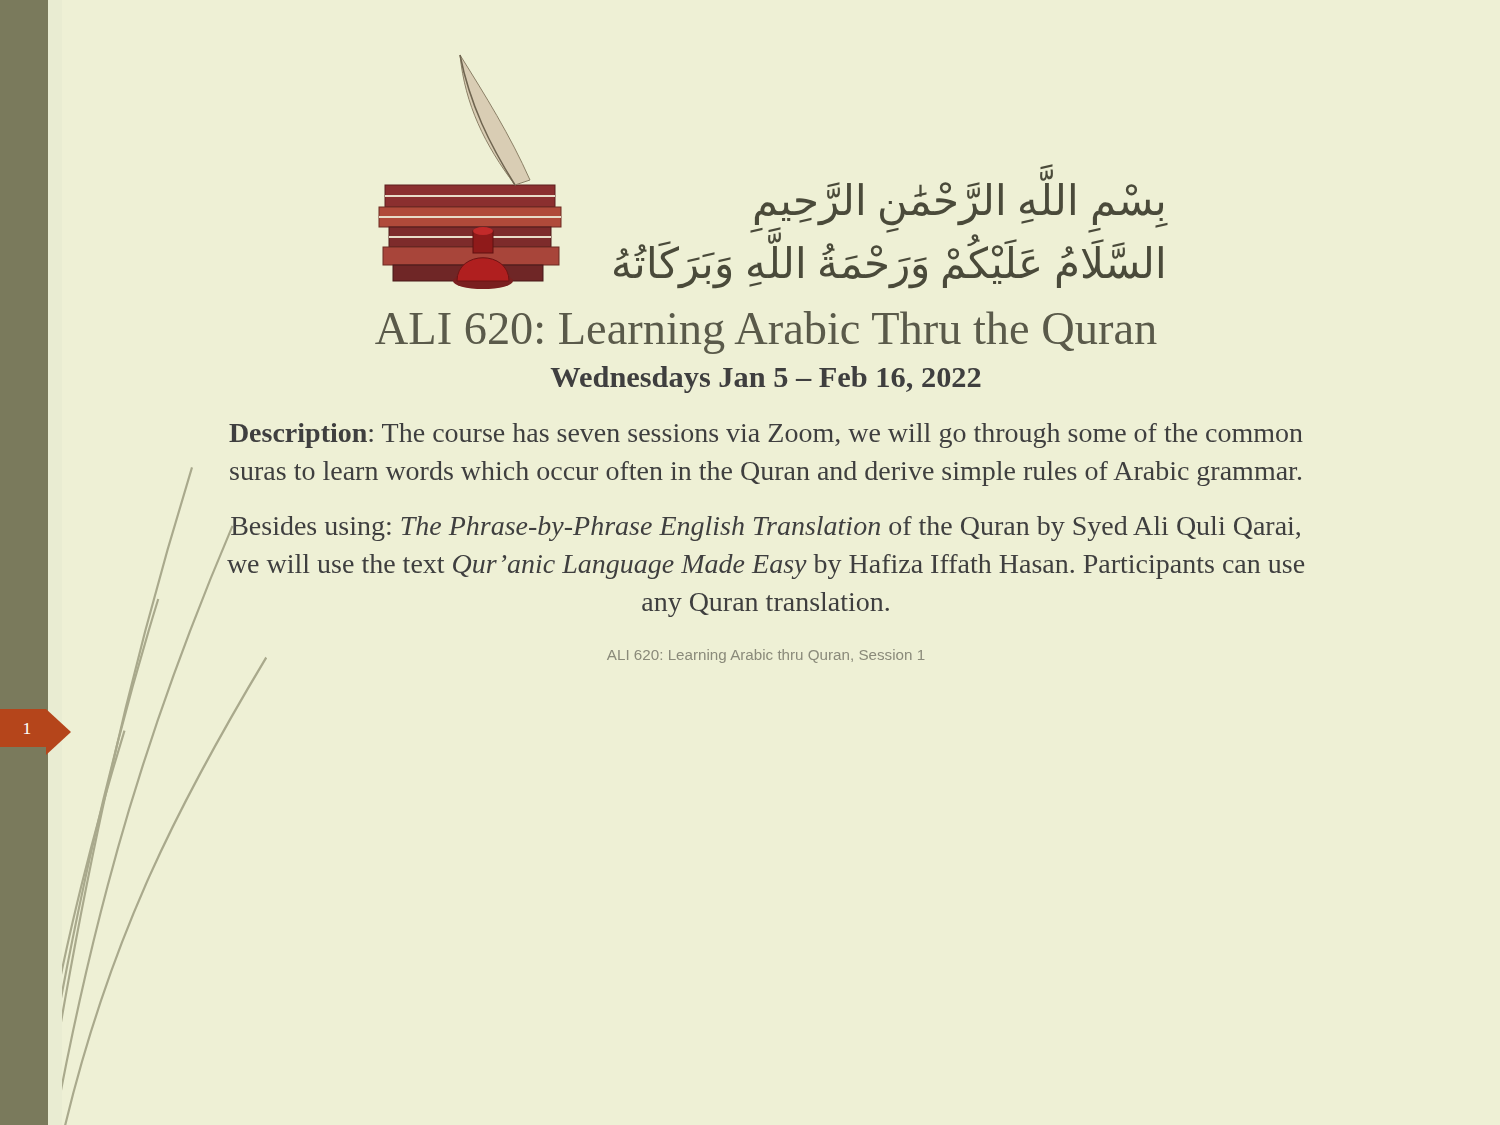1
بِسْمِ اللَّهِ الرَّحْمَٰنِ الرَّحِيمِ
السَّلَامُ عَلَيْكُمْ وَرَحْمَةُ اللَّهِ وَبَرَكَاتُهُ
ALI 620: Learning Arabic Thru the Quran
Wednesdays Jan 5 – Feb 16, 2022
Description: The course has seven sessions via Zoom, we will go through some of the common suras to learn words which occur often in the Quran and derive simple rules of Arabic grammar.
Besides using: The Phrase-by-Phrase English Translation of the Quran by Syed Ali Quli Qarai, we will use the text Qur’anic Language Made Easy by Hafiza Iffath Hasan. Participants can use any Quran translation.
ALI 620: Learning Arabic thru Quran, Session 1